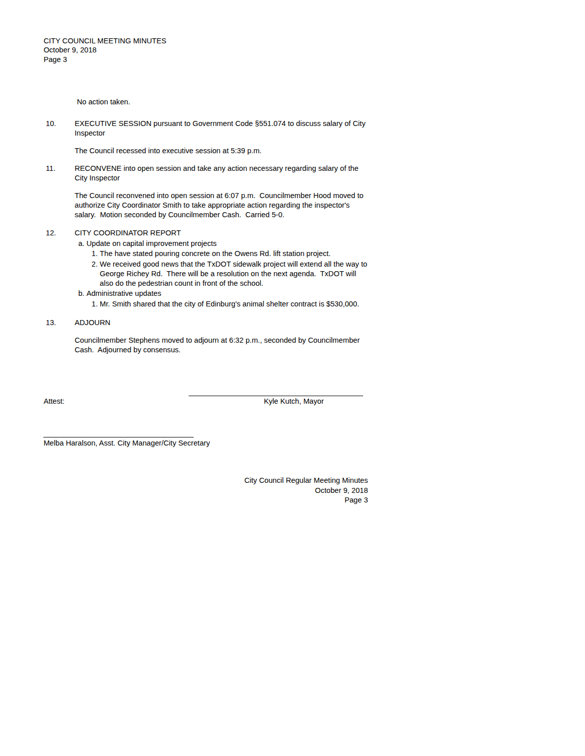CITY COUNCIL MEETING MINUTES
October 9, 2018
Page 3
No action taken.
10.
EXECUTIVE SESSION pursuant to Government Code §551.074 to discuss salary of City Inspector
The Council recessed into executive session at 5:39 p.m.
11.
RECONVENE into open session and take any action necessary regarding salary of the City Inspector
The Council reconvened into open session at 6:07 p.m. Councilmember Hood moved to authorize City Coordinator Smith to take appropriate action regarding the inspector's salary. Motion seconded by Councilmember Cash. Carried 5-0.
12.
CITY COORDINATOR REPORT
Update on capital improvement projects
The have stated pouring concrete on the Owens Rd. lift station project.
We received good news that the TxDOT sidewalk project will extend all the way to George Richey Rd. There will be a resolution on the next agenda. TxDOT will also do the pedestrian count in front of the school.
Administrative updates
Mr. Smith shared that the city of Edinburg's animal shelter contract is $530,000.
13.
ADJOURN
Councilmember Stephens moved to adjourn at 6:32 p.m., seconded by Councilmember Cash. Adjourned by consensus.
Kyle Kutch, Mayor
Attest:
Melba Haralson, Asst. City Manager/City Secretary
City Council Regular Meeting Minutes
October 9, 2018
Page 3